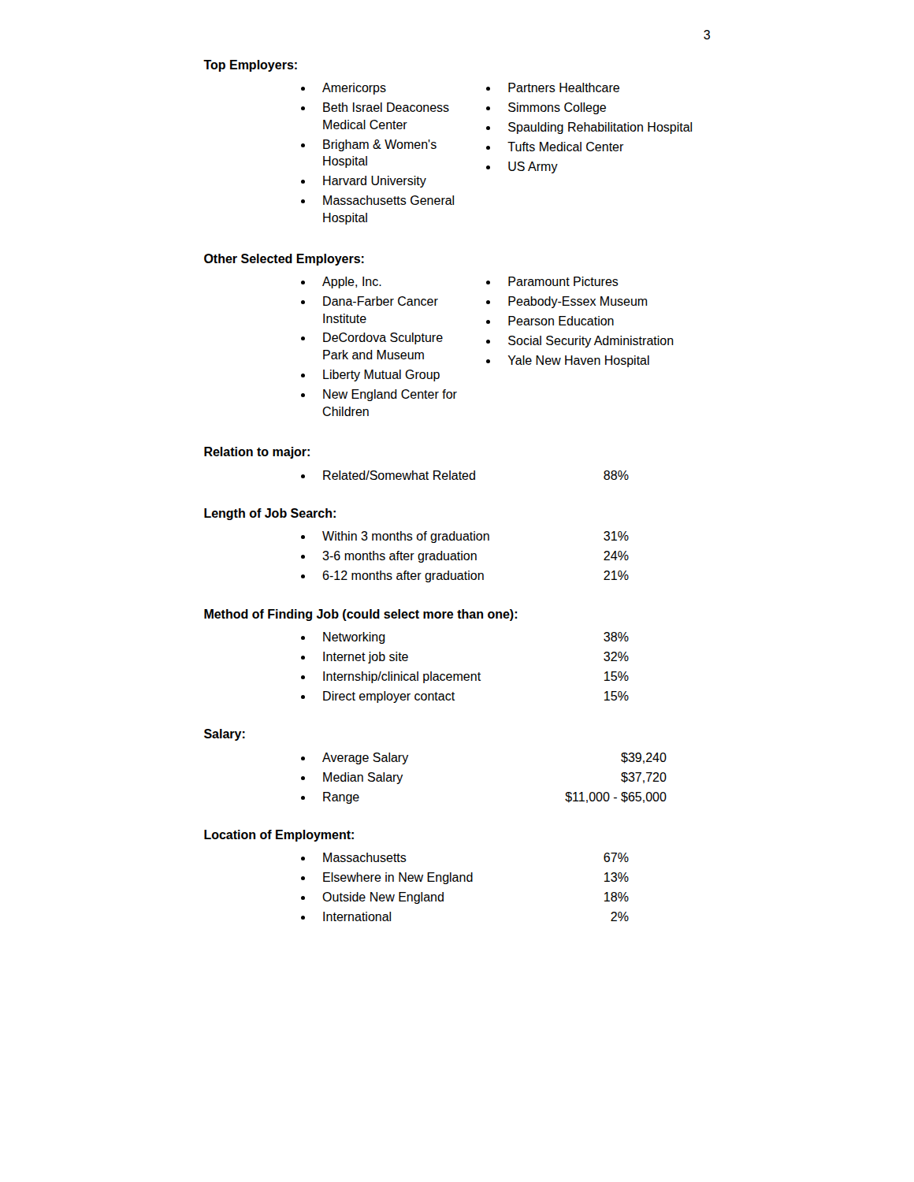3
Top Employers:
Americorps
Beth Israel Deaconess Medical Center
Brigham & Women's Hospital
Harvard University
Massachusetts General Hospital
Partners Healthcare
Simmons College
Spaulding Rehabilitation Hospital
Tufts Medical Center
US Army
Other Selected Employers:
Apple, Inc.
Dana-Farber Cancer Institute
DeCordova Sculpture Park and Museum
Liberty Mutual Group
New England Center for Children
Paramount Pictures
Peabody-Essex Museum
Pearson Education
Social Security Administration
Yale New Haven Hospital
Relation to major:
Related/Somewhat Related 88%
Length of Job Search:
Within 3 months of graduation 31%
3-6 months after graduation 24%
6-12 months after graduation 21%
Method of Finding Job (could select more than one):
Networking 38%
Internet job site 32%
Internship/clinical placement 15%
Direct employer contact 15%
Salary:
Average Salary$39,240
Median Salary$37,720
Range$11,000 - $65,000
Location of Employment:
Massachusetts 67%
Elsewhere in New England 13%
Outside New England 18%
International 2%